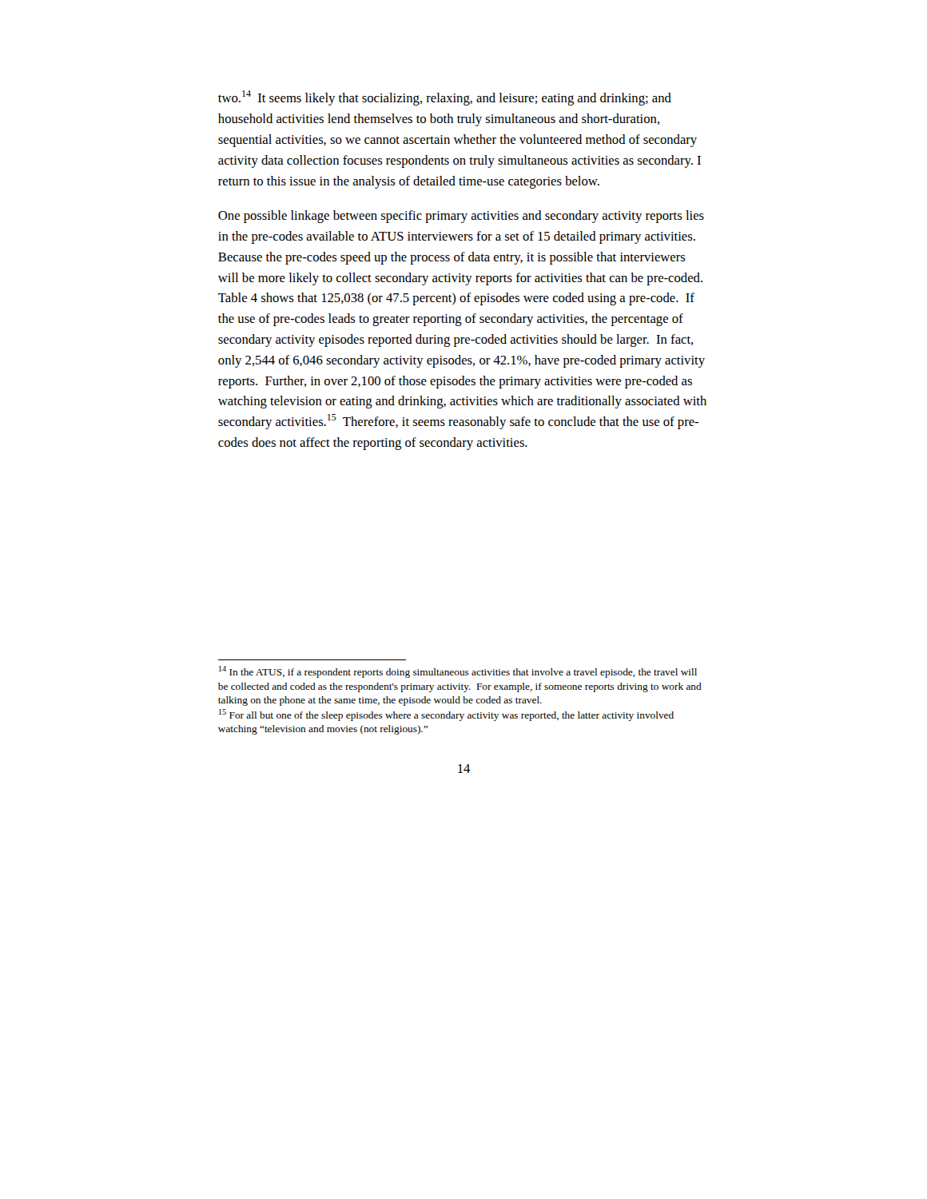two.14 It seems likely that socializing, relaxing, and leisure; eating and drinking; and household activities lend themselves to both truly simultaneous and short-duration, sequential activities, so we cannot ascertain whether the volunteered method of secondary activity data collection focuses respondents on truly simultaneous activities as secondary. I return to this issue in the analysis of detailed time-use categories below.
One possible linkage between specific primary activities and secondary activity reports lies in the pre-codes available to ATUS interviewers for a set of 15 detailed primary activities. Because the pre-codes speed up the process of data entry, it is possible that interviewers will be more likely to collect secondary activity reports for activities that can be pre-coded. Table 4 shows that 125,038 (or 47.5 percent) of episodes were coded using a pre-code. If the use of pre-codes leads to greater reporting of secondary activities, the percentage of secondary activity episodes reported during pre-coded activities should be larger. In fact, only 2,544 of 6,046 secondary activity episodes, or 42.1%, have pre-coded primary activity reports. Further, in over 2,100 of those episodes the primary activities were pre-coded as watching television or eating and drinking, activities which are traditionally associated with secondary activities.15 Therefore, it seems reasonably safe to conclude that the use of pre-codes does not affect the reporting of secondary activities.
14 In the ATUS, if a respondent reports doing simultaneous activities that involve a travel episode, the travel will be collected and coded as the respondent's primary activity. For example, if someone reports driving to work and talking on the phone at the same time, the episode would be coded as travel.
15 For all but one of the sleep episodes where a secondary activity was reported, the latter activity involved watching “television and movies (not religious).”
14